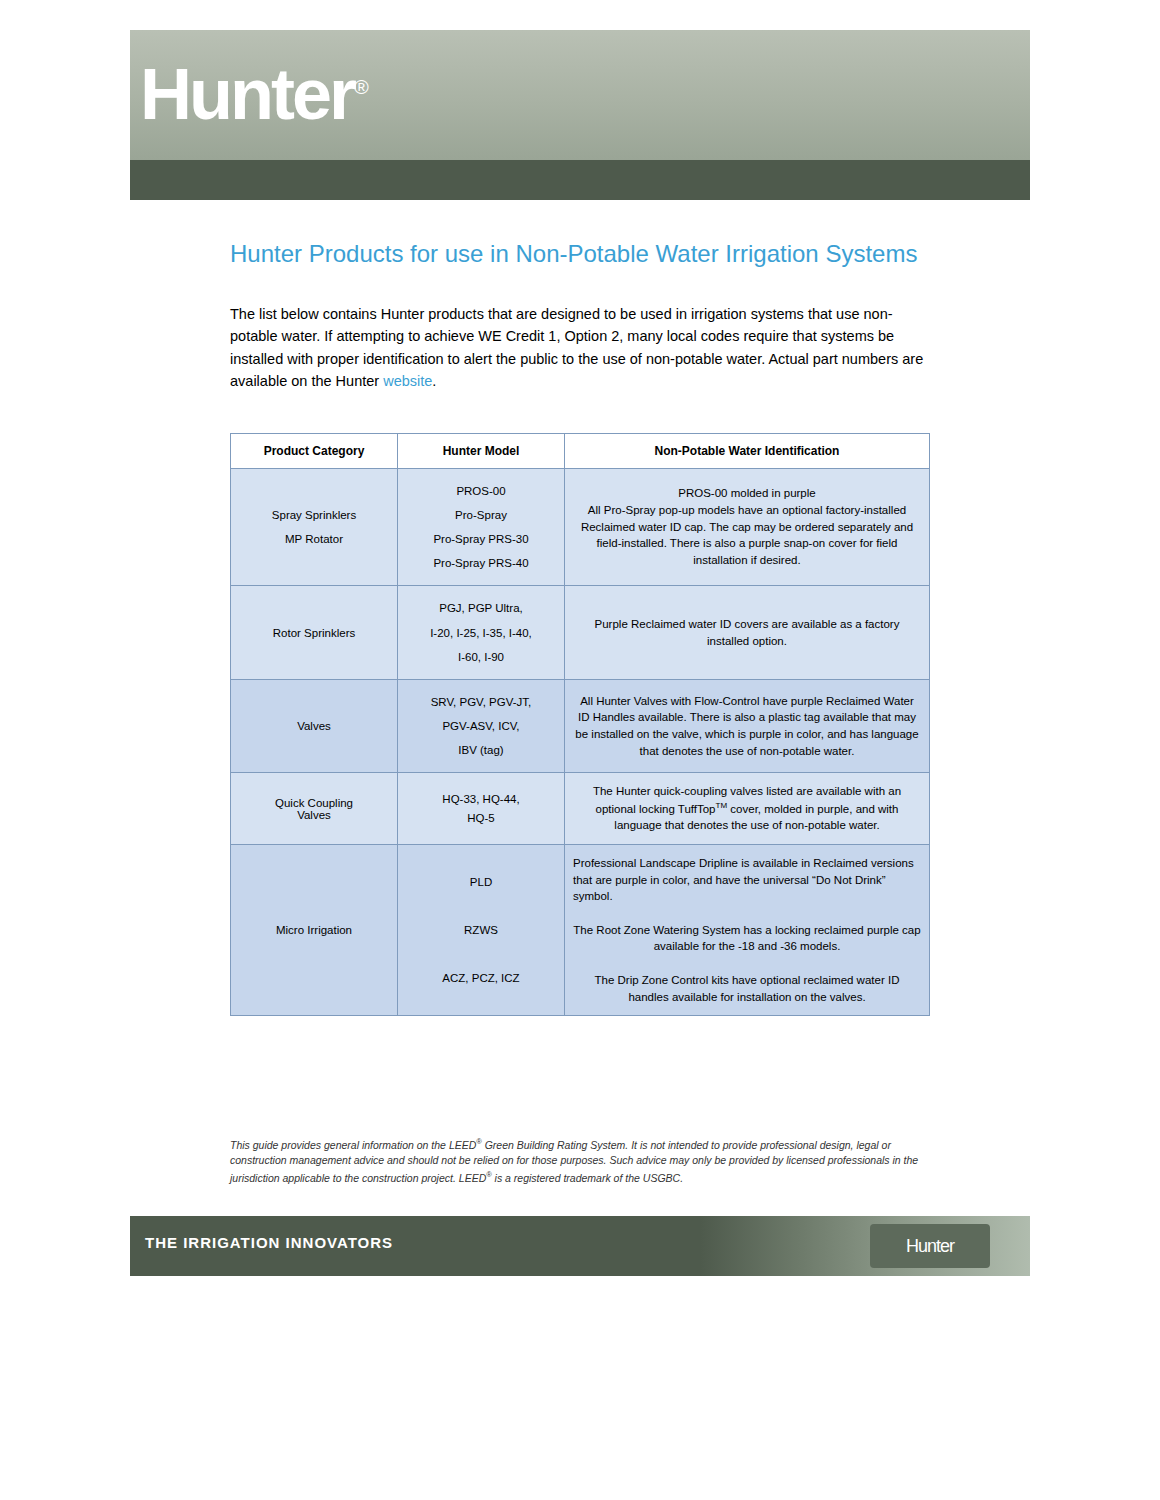Hunter®
Hunter Products for use in Non-Potable Water Irrigation Systems
The list below contains Hunter products that are designed to be used in irrigation systems that use non-potable water. If attempting to achieve WE Credit 1, Option 2, many local codes require that systems be installed with proper identification to alert the public to the use of non-potable water. Actual part numbers are available on the Hunter website.
| Product Category | Hunter Model | Non-Potable Water Identification |
| --- | --- | --- |
| Spray Sprinklers MP Rotator | PROS-00 Pro-Spray Pro-Spray PRS-30 Pro-Spray PRS-40 | PROS-00 molded in purple All Pro-Spray pop-up models have an optional factory-installed Reclaimed water ID cap. The cap may be ordered separately and field-installed. There is also a purple snap-on cover for field installation if desired. |
| Rotor Sprinklers | PGJ, PGP Ultra, I-20, I-25, I-35, I-40, I-60, I-90 | Purple Reclaimed water ID covers are available as a factory installed option. |
| Valves | SRV, PGV, PGV-JT, PGV-ASV, ICV, IBV (tag) | All Hunter Valves with Flow-Control have purple Reclaimed Water ID Handles available. There is also a plastic tag available that may be installed on the valve, which is purple in color, and has language that denotes the use of non-potable water. |
| Quick Coupling Valves | HQ-33, HQ-44, HQ-5 | The Hunter quick-coupling valves listed are available with an optional locking TuffTop TM cover, molded in purple, and with language that denotes the use of non-potable water. |
| Micro Irrigation | PLD RZWS ACZ, PCZ, ICZ | Professional Landscape Dripline is available in Reclaimed versions that are purple in color, and have the universal “Do Not Drink” symbol. The Root Zone Watering System has a locking reclaimed purple cap available for the -18 and -36 models. The Drip Zone Control kits have optional reclaimed water ID handles available for installation on the valves. |
This guide provides general information on the LEED® Green Building Rating System. It is not intended to provide professional design, legal or construction management advice and should not be relied on for those purposes. Such advice may only be provided by licensed professionals in the jurisdiction applicable to the construction project. LEED® is a registered trademark of the USGBC.
THE IRRIGATION INNOVATORS
Hunter